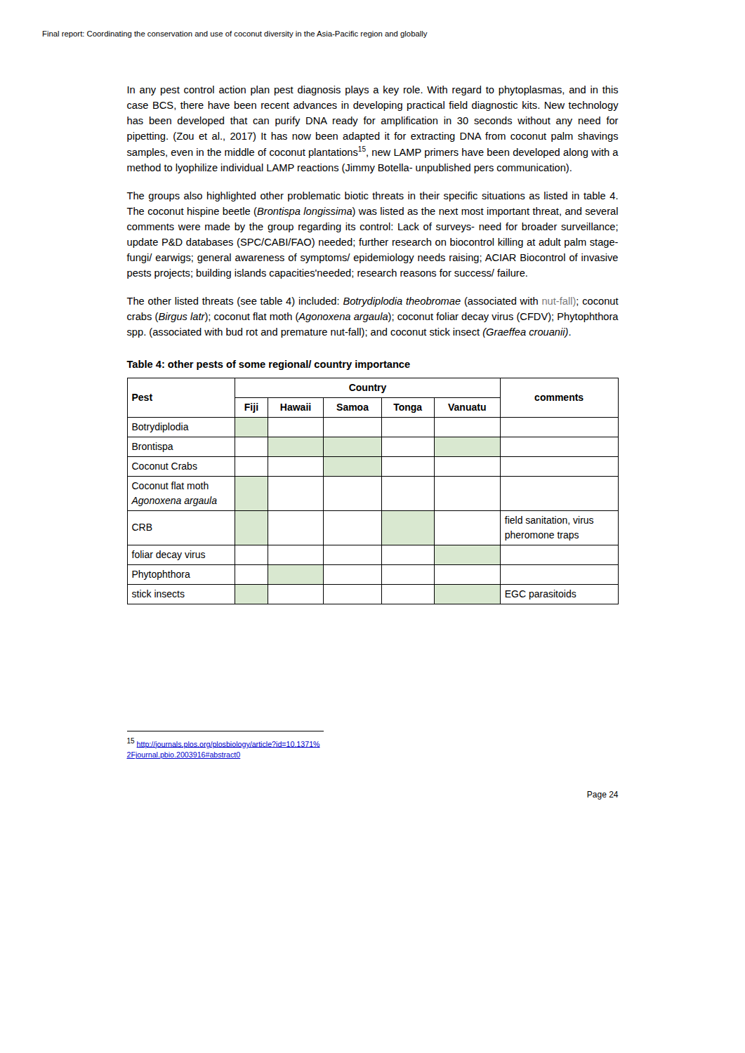Final report: Coordinating the conservation and use of coconut diversity in the Asia-Pacific region and globally
In any pest control action plan pest diagnosis plays a key role. With regard to phytoplasmas, and in this case BCS, there have been recent advances in developing practical field diagnostic kits. New technology has been developed that can purify DNA ready for amplification in 30 seconds without any need for pipetting. (Zou et al., 2017) It has now been adapted it for extracting DNA from coconut palm shavings samples, even in the middle of coconut plantations15, new LAMP primers have been developed along with a method to lyophilize individual LAMP reactions (Jimmy Botella- unpublished pers communication).
The groups also highlighted other problematic biotic threats in their specific situations as listed in table 4. The coconut hispine beetle (Brontispa longissima) was listed as the next most important threat, and several comments were made by the group regarding its control: Lack of surveys- need for broader surveillance; update P&D databases (SPC/CABI/FAO) needed; further research on biocontrol killing at adult palm stage- fungi/ earwigs; general awareness of symptoms/ epidemiology needs raising; ACIAR Biocontrol of invasive pests projects; building islands capacities'needed; research reasons for success/ failure.
The other listed threats (see table 4) included: Botrydiplodia theobromae (associated with nut-fall); coconut crabs (Birgus latr); coconut flat moth (Agonoxena argaula); coconut foliar decay virus (CFDV); Phytophthora spp. (associated with bud rot and premature nut-fall); and coconut stick insect (Graeffea crouanii).
Table 4: other pests of some regional/ country importance
| Pest | Country | comments |
| --- | --- | --- |
| Fiji | Hawaii | Samoa | Tonga | Vanuatu |
| Botrydiplodia | | | | | | |
| Brontispa | | | | | | |
| Coconut Crabs | | | | | | |
| Coconut flat moth Agonoxena argaula | | | | | | |
| CRB | | | | | | field sanitation, virus pheromone traps |
| foliar decay virus | | | | | | |
| Phytophthora | | | | | | |
| stick insects | | | | | | EGC parasitoids |
15 http://journals.plos.org/plosbiology/article?id=10.1371%2Fjournal.pbio.2003916#abstract0
Page 24